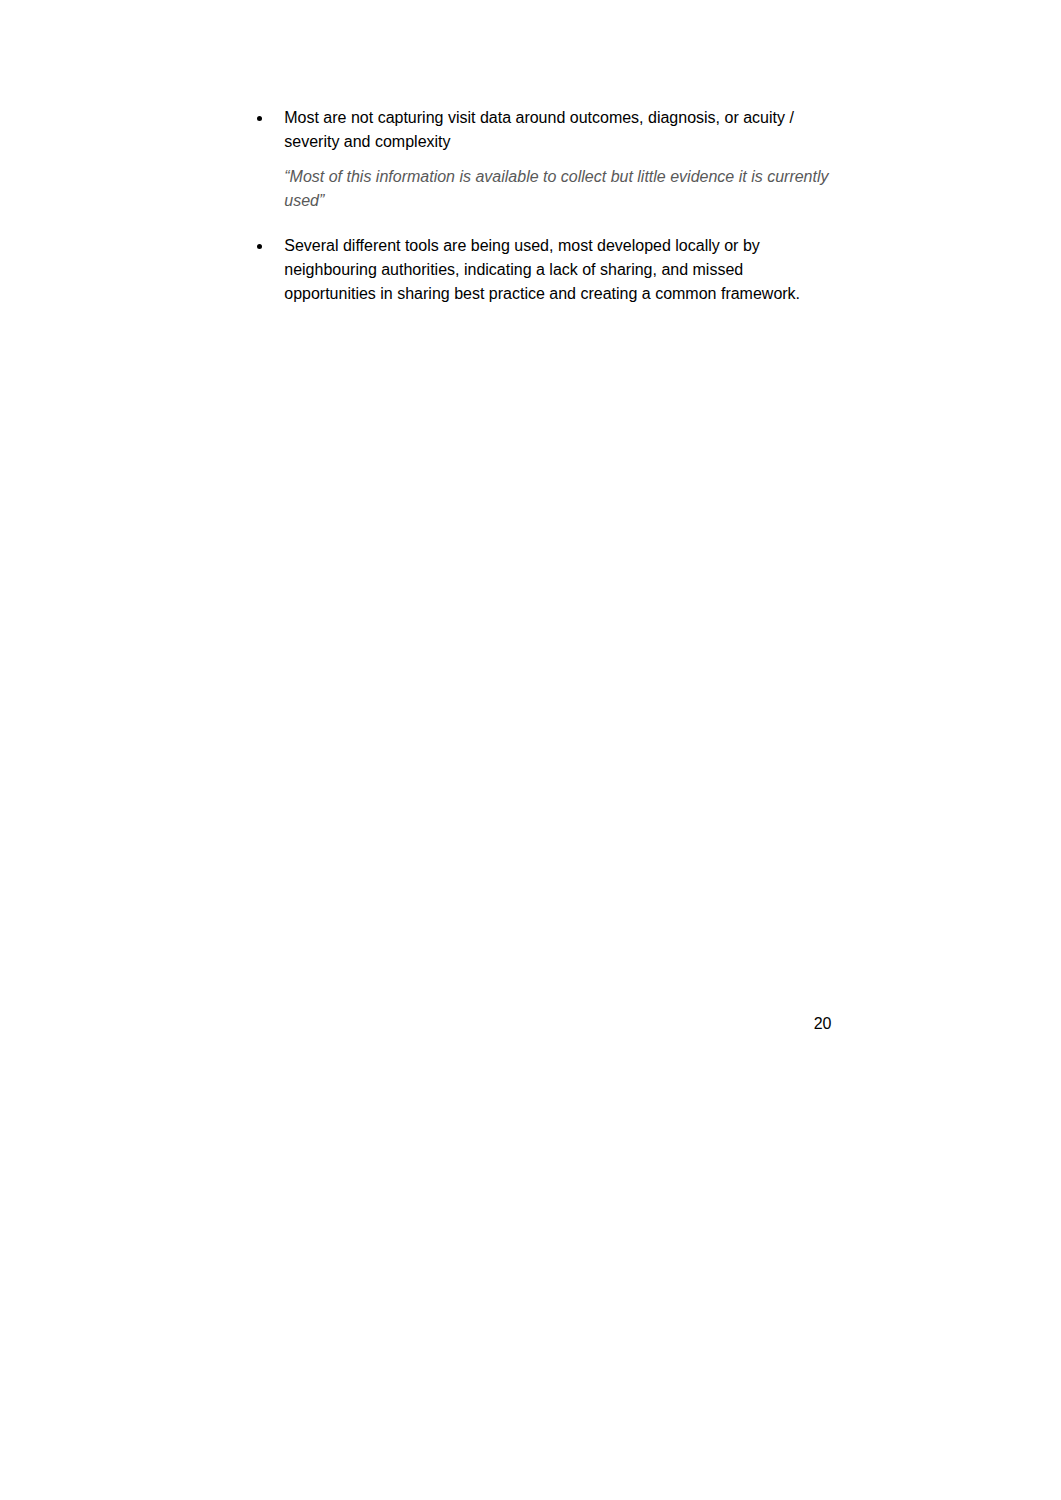Most are not capturing visit data around outcomes, diagnosis, or acuity / severity and complexity
“Most of this information is available to collect but little evidence it is currently used”
Several different tools are being used, most developed locally or by neighbouring authorities, indicating a lack of sharing, and missed opportunities in sharing best practice and creating a common framework.
20